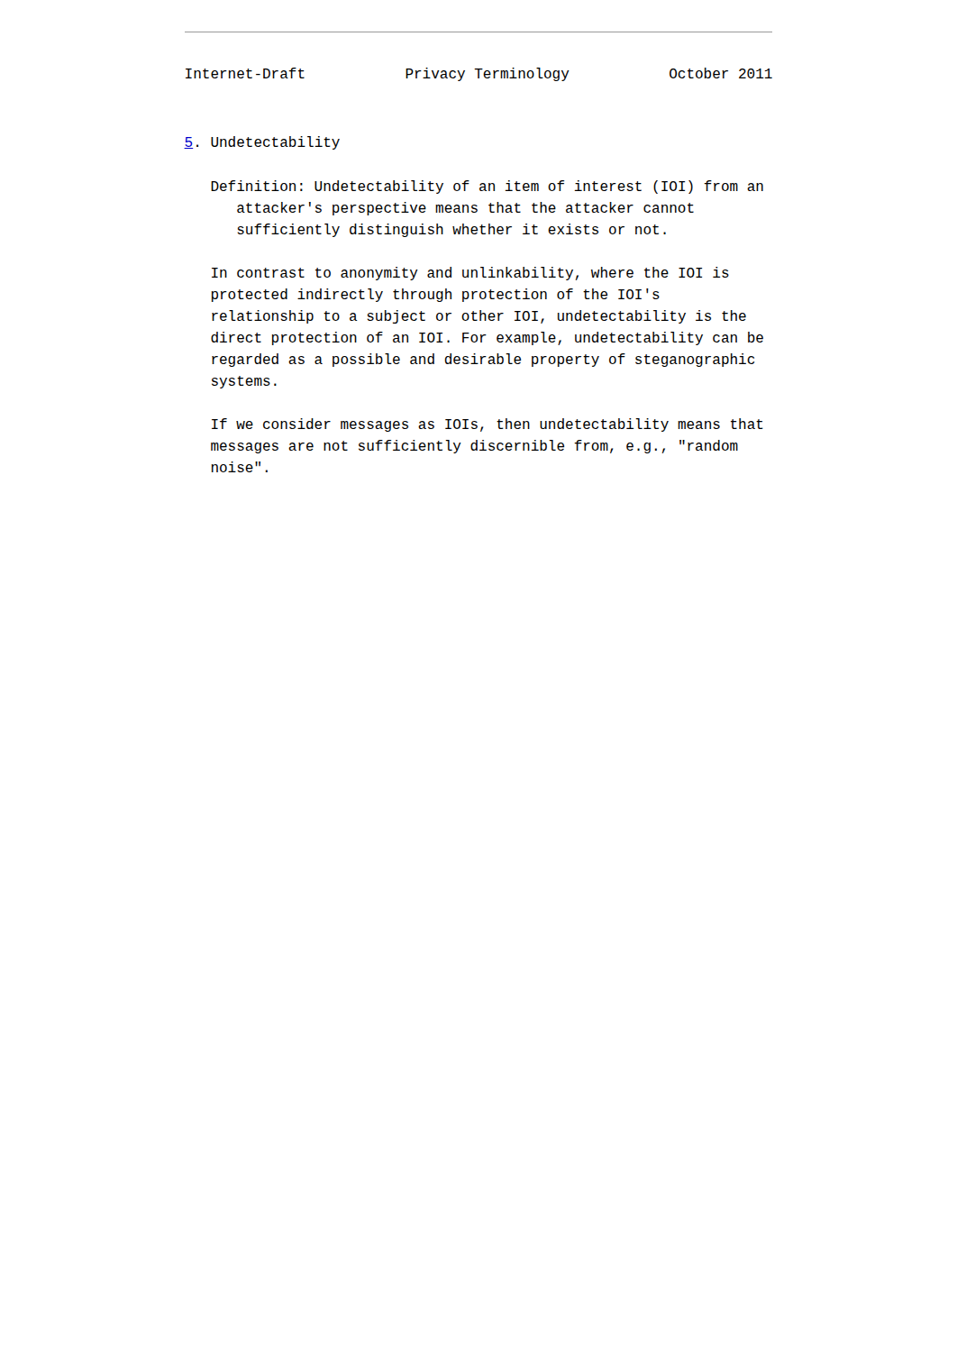Internet-Draft Privacy Terminology October 2011
5. Undetectability
Definition: Undetectability of an item of interest (IOI) from an attacker's perspective means that the attacker cannot sufficiently distinguish whether it exists or not.
In contrast to anonymity and unlinkability, where the IOI is protected indirectly through protection of the IOI's relationship to a subject or other IOI, undetectability is the direct protection of an IOI. For example, undetectability can be regarded as a possible and desirable property of steganographic systems.
If we consider messages as IOIs, then undetectability means that messages are not sufficiently discernible from, e.g., "random noise".